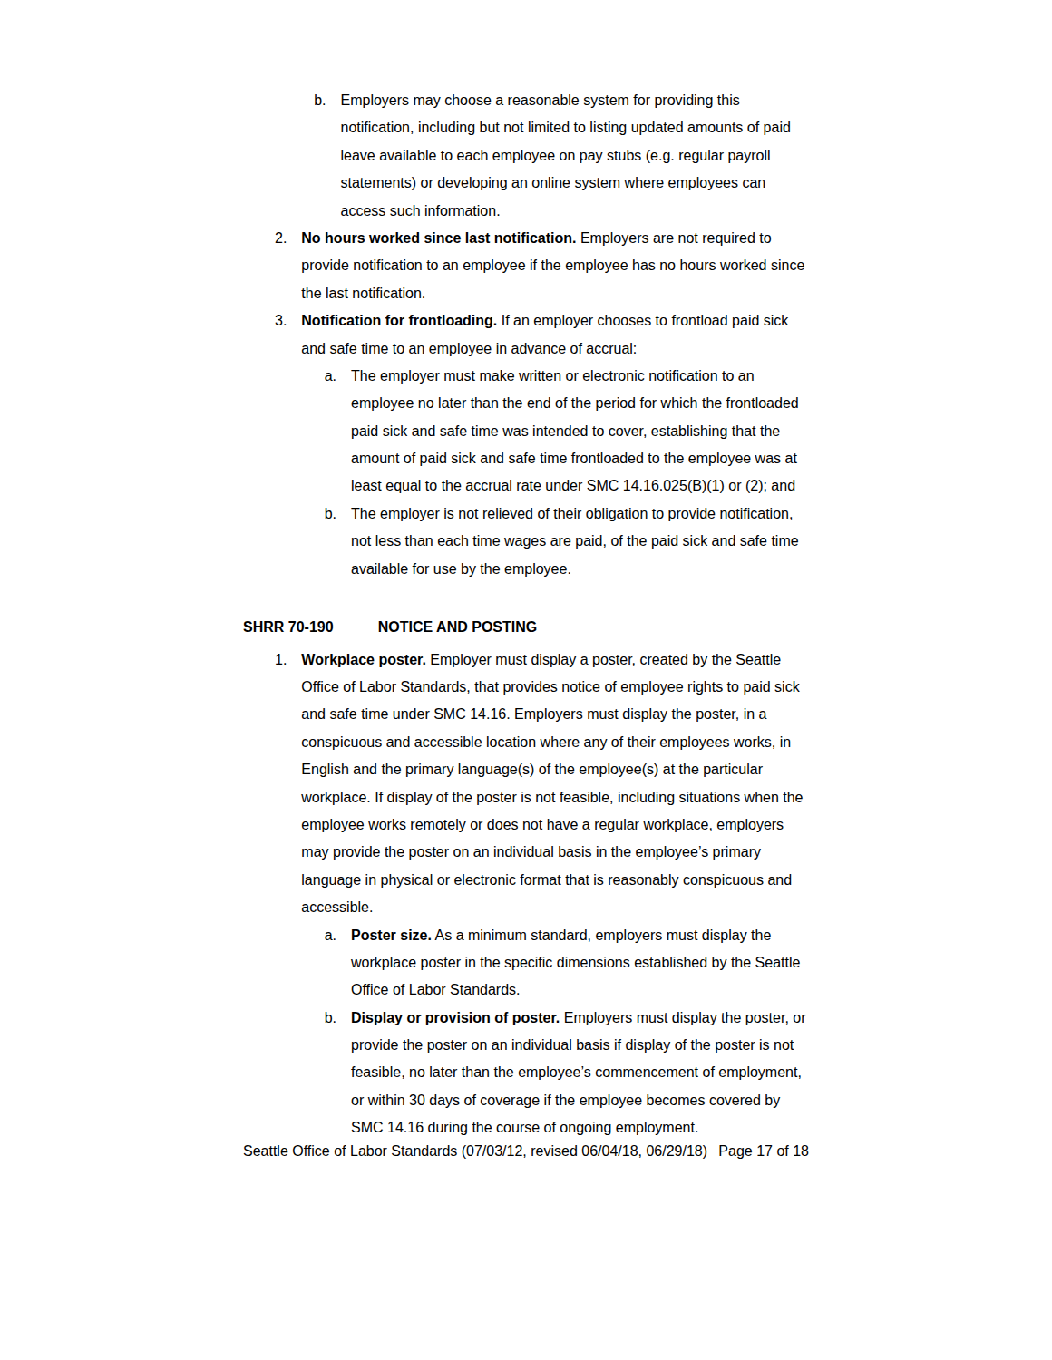Employers may choose a reasonable system for providing this notification, including but not limited to listing updated amounts of paid leave available to each employee on pay stubs (e.g. regular payroll statements) or developing an online system where employees can access such information.
No hours worked since last notification. Employers are not required to provide notification to an employee if the employee has no hours worked since the last notification.
Notification for frontloading. If an employer chooses to frontload paid sick and safe time to an employee in advance of accrual:
The employer must make written or electronic notification to an employee no later than the end of the period for which the frontloaded paid sick and safe time was intended to cover, establishing that the amount of paid sick and safe time frontloaded to the employee was at least equal to the accrual rate under SMC 14.16.025(B)(1) or (2); and
The employer is not relieved of their obligation to provide notification, not less than each time wages are paid, of the paid sick and safe time available for use by the employee.
SHRR 70-190 NOTICE AND POSTING
Workplace poster. Employer must display a poster, created by the Seattle Office of Labor Standards, that provides notice of employee rights to paid sick and safe time under SMC 14.16. Employers must display the poster, in a conspicuous and accessible location where any of their employees works, in English and the primary language(s) of the employee(s) at the particular workplace. If display of the poster is not feasible, including situations when the employee works remotely or does not have a regular workplace, employers may provide the poster on an individual basis in the employee’s primary language in physical or electronic format that is reasonably conspicuous and accessible.
Poster size. As a minimum standard, employers must display the workplace poster in the specific dimensions established by the Seattle Office of Labor Standards.
Display or provision of poster. Employers must display the poster, or provide the poster on an individual basis if display of the poster is not feasible, no later than the employee’s commencement of employment, or within 30 days of coverage if the employee becomes covered by SMC 14.16 during the course of ongoing employment.
Seattle Office of Labor Standards (07/03/12, revised 06/04/18, 06/29/18) Page 17 of 18